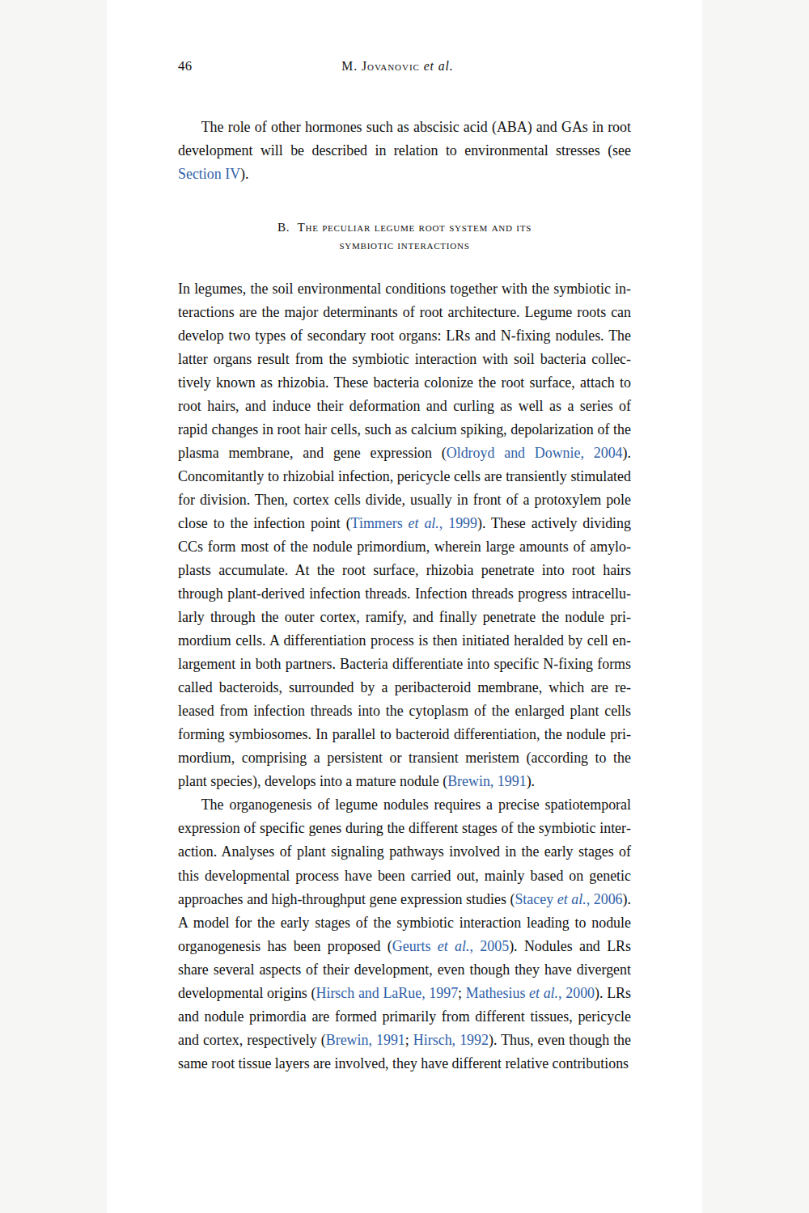46 M. Jovanovic et al.
The role of other hormones such as abscisic acid (ABA) and GAs in root development will be described in relation to environmental stresses (see Section IV).
B. The peculiar legume root system and its symbiotic interactions
In legumes, the soil environmental conditions together with the symbiotic interactions are the major determinants of root architecture. Legume roots can develop two types of secondary root organs: LRs and N‑fixing nodules. The latter organs result from the symbiotic interaction with soil bacteria collectively known as rhizobia. These bacteria colonize the root surface, attach to root hairs, and induce their deformation and curling as well as a series of rapid changes in root hair cells, such as calcium spiking, depolarization of the plasma membrane, and gene expression (Oldroyd and Downie, 2004). Concomitantly to rhizobial infection, pericycle cells are transiently stimulated for division. Then, cortex cells divide, usually in front of a protoxylem pole close to the infection point (Timmers et al., 1999). These actively dividing CCs form most of the nodule primordium, wherein large amounts of amyloplasts accumulate. At the root surface, rhizobia penetrate into root hairs through plant‑derived infection threads. Infection threads progress intracellularly through the outer cortex, ramify, and finally penetrate the nodule primordium cells. A differentiation process is then initiated heralded by cell enlargement in both partners. Bacteria differentiate into specific N‑fixing forms called bacteroids, surrounded by a peribacteroid membrane, which are released from infection threads into the cytoplasm of the enlarged plant cells forming symbiosomes. In parallel to bacteroid differentiation, the nodule primordium, comprising a persistent or transient meristem (according to the plant species), develops into a mature nodule (Brewin, 1991).
The organogenesis of legume nodules requires a precise spatiotemporal expression of specific genes during the different stages of the symbiotic interaction. Analyses of plant signaling pathways involved in the early stages of this developmental process have been carried out, mainly based on genetic approaches and high‑throughput gene expression studies (Stacey et al., 2006). A model for the early stages of the symbiotic interaction leading to nodule organogenesis has been proposed (Geurts et al., 2005). Nodules and LRs share several aspects of their development, even though they have divergent developmental origins (Hirsch and LaRue, 1997; Mathesius et al., 2000). LRs and nodule primordia are formed primarily from different tissues, pericycle and cortex, respectively (Brewin, 1991; Hirsch, 1992). Thus, even though the same root tissue layers are involved, they have different relative contributions